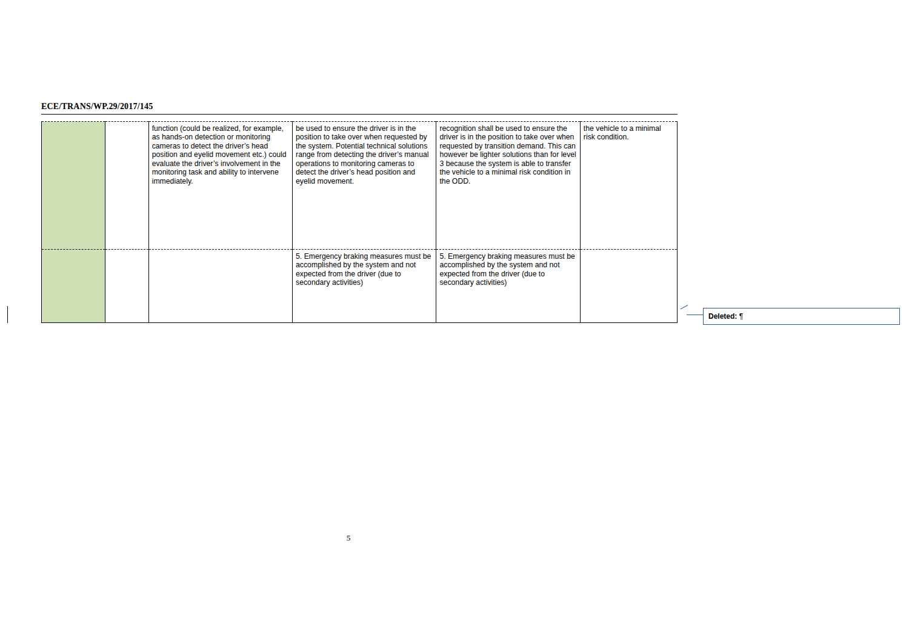ECE/TRANS/WP.29/2017/145
| | | function (could be realized, for example, as hands-on detection or monitoring cameras to detect the driver’s head position and eyelid movement etc.) could evaluate the driver’s involvement in the monitoring task and ability to intervene immediately. | be used to ensure the driver is in the position to take over when requested by the system. Potential technical solutions range from detecting the driver’s manual operations to monitoring cameras to detect the driver’s head position and eyelid movement. | recognition shall be used to ensure the driver is in the position to take over when requested by transition demand. This can however be lighter solutions than for level 3 because the system is able to transfer the vehicle to a minimal risk condition in the ODD. | the vehicle to a minimal risk condition. |
| | | | 5. Emergency braking measures must be accomplished by the system and not expected from the driver (due to secondary activities) | 5. Emergency braking measures must be accomplished by the system and not expected from the driver (due to secondary activities) | |
Deleted: ¶
5